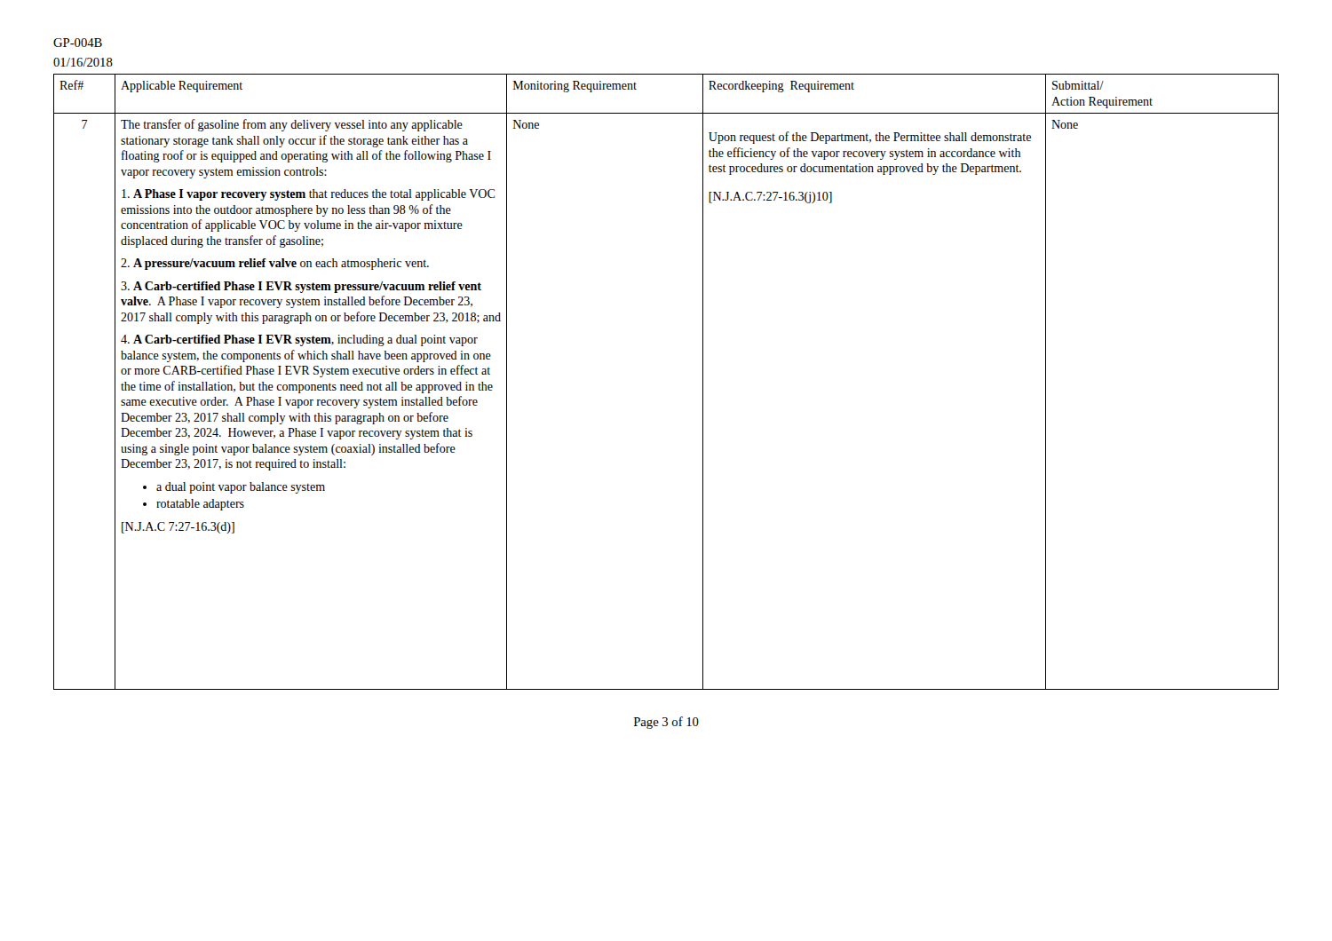GP-004B
01/16/2018
| Ref# | Applicable Requirement | Monitoring Requirement | Recordkeeping Requirement | Submittal/ Action Requirement |
| --- | --- | --- | --- | --- |
| 7 | The transfer of gasoline from any delivery vessel into any applicable stationary storage tank shall only occur if the storage tank either has a floating roof or is equipped and operating with all of the following Phase I vapor recovery system emission controls: 1. A Phase I vapor recovery system that reduces the total applicable VOC emissions into the outdoor atmosphere by no less than 98 % of the concentration of applicable VOC by volume in the air-vapor mixture displaced during the transfer of gasoline; 2. A pressure/vacuum relief valve on each atmospheric vent. 3. A Carb-certified Phase I EVR system pressure/vacuum relief vent valve . A Phase I vapor recovery system installed before December 23, 2017 shall comply with this paragraph on or before December 23, 2018; and 4. A Carb-certified Phase I EVR system , including a dual point vapor balance system, the components of which shall have been approved in one or more CARB-certified Phase I EVR System executive orders in effect at the time of installation, but the components need not all be approved in the same executive order. A Phase I vapor recovery system installed before December 23, 2017 shall comply with this paragraph on or before December 23, 2024. However, a Phase I vapor recovery system that is using a single point vapor balance system (coaxial) installed before December 23, 2017, is not required to install: a dual point vapor balance system rotatable adapters [N.J.A.C 7:27-16.3(d)] | None | Upon request of the Department, the Permittee shall demonstrate the efficiency of the vapor recovery system in accordance with test procedures or documentation approved by the Department. [N.J.A.C.7:27-16.3(j)10] | None |
Page 3 of 10